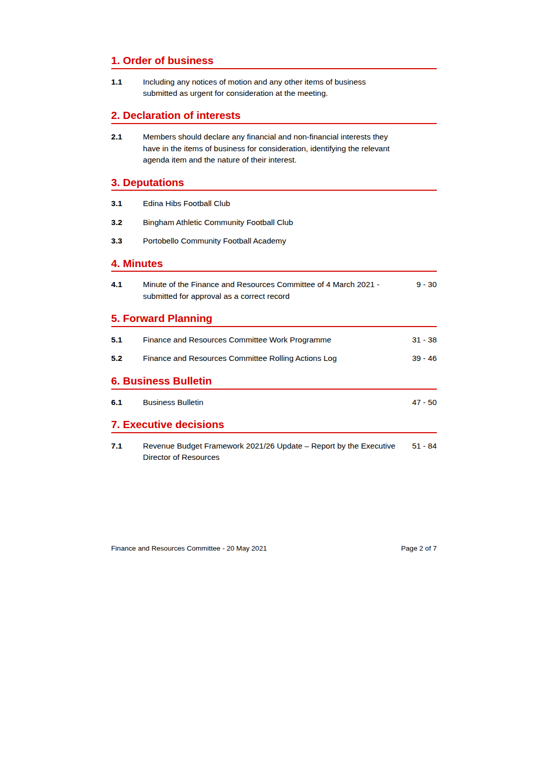1. Order of business
| 1.1 | Including any notices of motion and any other items of business submitted as urgent for consideration at the meeting. | |
2. Declaration of interests
| 2.1 | Members should declare any financial and non-financial interests they have in the items of business for consideration, identifying the relevant agenda item and the nature of their interest. | |
3. Deputations
| 3.1 | Edina Hibs Football Club | |
| 3.2 | Bingham Athletic Community Football Club | |
| 3.3 | Portobello Community Football Academy | |
4. Minutes
| 4.1 | Minute of the Finance and Resources Committee of 4 March 2021 - submitted for approval as a correct record | 9 - 30 |
5. Forward Planning
| 5.1 | Finance and Resources Committee Work Programme | 31 - 38 |
| 5.2 | Finance and Resources Committee Rolling Actions Log | 39 - 46 |
6. Business Bulletin
| 6.1 | Business Bulletin | 47 - 50 |
7. Executive decisions
| 7.1 | Revenue Budget Framework 2021/26 Update – Report by the Executive Director of Resources | 51 - 84 |
Finance and Resources Committee - 20 May 2021 Page 2 of 7